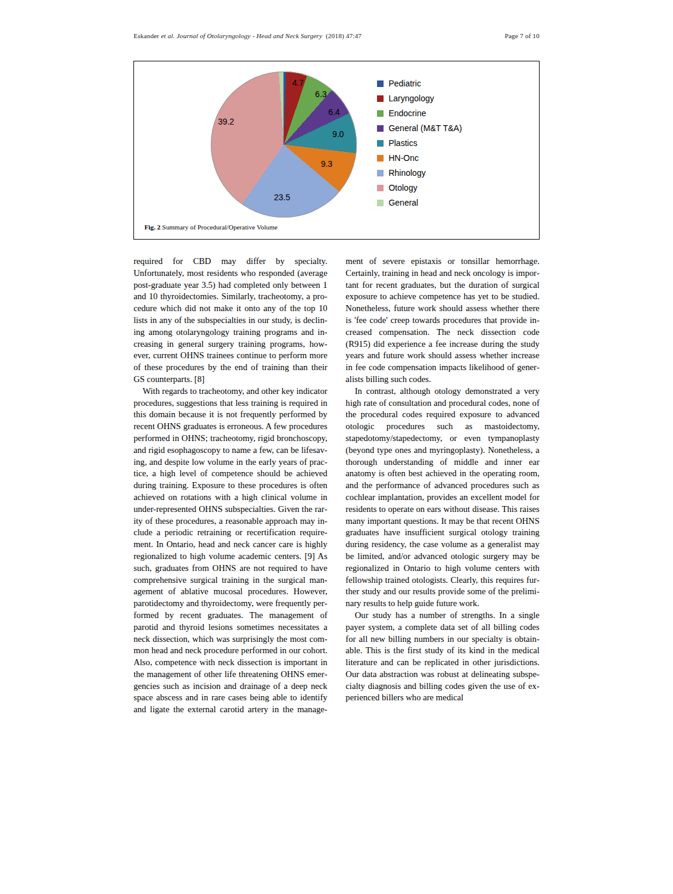Eskander et al. Journal of Otolaryngology - Head and Neck Surgery (2018) 47:47
Page 7 of 10
4.7 6.3 6.4 9.0 9.3 23.5 39.2
Pediatric
Laryngology
Endocrine
General (M&T T&A)
Plastics
HN-Onc
Rhinology
Otology
General
Fig. 2 Summary of Procedural/Operative Volume
required for CBD may differ by specialty. Unfortunately, most residents who responded (average post-graduate year 3.5) had completed only between 1 and 10 thyroidectomies. Similarly, tracheotomy, a procedure which did not make it onto any of the top 10 lists in any of the subspecialties in our study, is declining among otolaryngology training programs and increasing in general surgery training programs, however, current OHNS trainees continue to perform more of these procedures by the end of training than their GS counterparts. [8]
With regards to tracheotomy, and other key indicator procedures, suggestions that less training is required in this domain because it is not frequently performed by recent OHNS graduates is erroneous. A few procedures performed in OHNS; tracheotomy, rigid bronchoscopy, and rigid esophagoscopy to name a few, can be lifesaving, and despite low volume in the early years of practice, a high level of competence should be achieved during training. Exposure to these procedures is often achieved on rotations with a high clinical volume in under-represented OHNS subspecialties. Given the rarity of these procedures, a reasonable approach may include a periodic retraining or recertification requirement. In Ontario, head and neck cancer care is highly regionalized to high volume academic centers. [9] As such, graduates from OHNS are not required to have comprehensive surgical training in the surgical management of ablative mucosal procedures. However, parotidectomy and thyroidectomy, were frequently performed by recent graduates. The management of parotid and thyroid lesions sometimes necessitates a neck dissection, which was surprisingly the most common head and neck procedure performed in our cohort. Also, competence with neck dissection is important in the management of other life threatening OHNS emergencies such as incision and drainage of a deep neck space abscess and in rare cases being able to identify and ligate the external carotid artery in the management of severe epistaxis or tonsillar hemorrhage. Certainly, training in head and neck oncology is important for recent graduates, but the duration of surgical exposure to achieve competence has yet to be studied. Nonetheless, future work should assess whether there is 'fee code' creep towards procedures that provide increased compensation. The neck dissection code (R915) did experience a fee increase during the study years and future work should assess whether increase in fee code compensation impacts likelihood of generalists billing such codes.
In contrast, although otology demonstrated a very high rate of consultation and procedural codes, none of the procedural codes required exposure to advanced otologic procedures such as mastoidectomy, stapedotomy/stapedectomy, or even tympanoplasty (beyond type ones and myringoplasty). Nonetheless, a thorough understanding of middle and inner ear anatomy is often best achieved in the operating room, and the performance of advanced procedures such as cochlear implantation, provides an excellent model for residents to operate on ears without disease. This raises many important questions. It may be that recent OHNS graduates have insufficient surgical otology training during residency, the case volume as a generalist may be limited, and/or advanced otologic surgery may be regionalized in Ontario to high volume centers with fellowship trained otologists. Clearly, this requires further study and our results provide some of the preliminary results to help guide future work.
Our study has a number of strengths. In a single payer system, a complete data set of all billing codes for all new billing numbers in our specialty is obtainable. This is the first study of its kind in the medical literature and can be replicated in other jurisdictions. Our data abstraction was robust at delineating subspecialty diagnosis and billing codes given the use of experienced billers who are medical